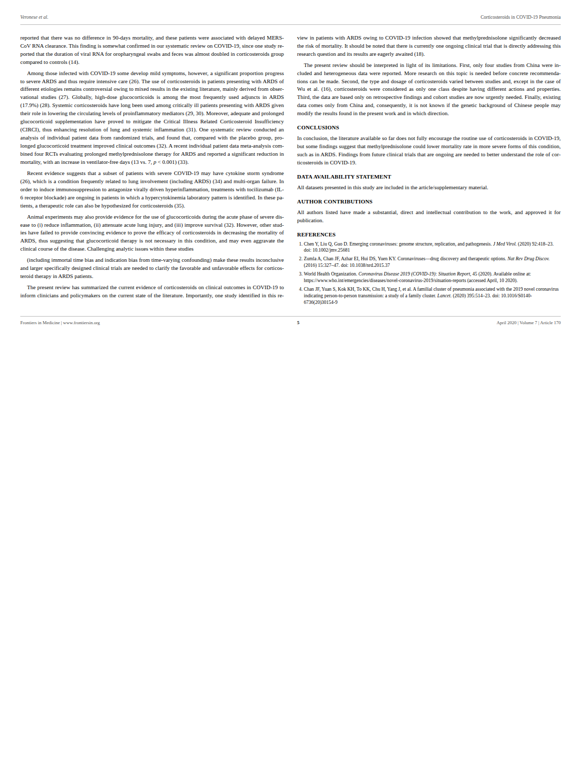Veronese et al.
Corticosteroids in COVID-19 Pneumonia
reported that there was no difference in 90-days mortality, and these patients were associated with delayed MERS-CoV RNA clearance. This finding is somewhat confirmed in our systematic review on COVID-19, since one study reported that the duration of viral RNA for oropharyngeal swabs and feces was almost doubled in corticosteroids group compared to controls (14).
Among those infected with COVID-19 some develop mild symptoms, however, a significant proportion progress to severe ARDS and thus require intensive care (26). The use of corticosteroids in patients presenting with ARDS of different etiologies remains controversial owing to mixed results in the existing literature, mainly derived from observational studies (27). Globally, high-dose glucocorticoids is among the most frequently used adjuncts in ARDS (17.9%) (28). Systemic corticosteroids have long been used among critically ill patients presenting with ARDS given their role in lowering the circulating levels of proinflammatory mediators (29, 30). Moreover, adequate and prolonged glucocorticoid supplementation have proved to mitigate the Critical Illness Related Corticosteroid Insufficiency (CIRCI), thus enhancing resolution of lung and systemic inflammation (31). One systematic review conducted an analysis of individual patient data from randomized trials, and found that, compared with the placebo group, prolonged glucocorticoid treatment improved clinical outcomes (32). A recent individual patient data meta-analysis combined four RCTs evaluating prolonged methylprednisolone therapy for ARDS and reported a significant reduction in mortality, with an increase in ventilator-free days (13 vs. 7, p < 0.001) (33).
Recent evidence suggests that a subset of patients with severe COVID-19 may have cytokine storm syndrome (26), which is a condition frequently related to lung involvement (including ARDS) (34) and multi-organ failure. In order to induce immunosuppression to antagonize virally driven hyperinflammation, treatments with tocilizumab (IL-6 receptor blockade) are ongoing in patients in which a hypercytokinemia laboratory pattern is identified. In these patients, a therapeutic role can also be hypothesized for corticosteroids (35).
Animal experiments may also provide evidence for the use of glucocorticoids during the acute phase of severe disease to (i) reduce inflammation, (ii) attenuate acute lung injury, and (iii) improve survival (32). However, other studies have failed to provide convincing evidence to prove the efficacy of corticosteroids in decreasing the mortality of ARDS, thus suggesting that glucocorticoid therapy is not necessary in this condition, and may even aggravate the clinical course of the disease. Challenging analytic issues within these studies
(including immortal time bias and indication bias from time-varying confounding) make these results inconclusive and larger specifically designed clinical trials are needed to clarify the favorable and unfavorable effects for corticosteroid therapy in ARDS patients.
The present review has summarized the current evidence of corticosteroids on clinical outcomes in COVID-19 to inform clinicians and policymakers on the current state of the literature. Importantly, one study identified in this review in patients with ARDS owing to COVID-19 infection showed that methylprednisolone significantly decreased the risk of mortality. It should be noted that there is currently one ongoing clinical trial that is directly addressing this research question and its results are eagerly awaited (18).
The present review should be interpreted in light of its limitations. First, only four studies from China were included and heterogeneous data were reported. More research on this topic is needed before concrete recommendations can be made. Second, the type and dosage of corticosteroids varied between studies and, except in the case of Wu et al. (16), corticosteroids were considered as only one class despite having different actions and properties. Third, the data are based only on retrospective findings and cohort studies are now urgently needed. Finally, existing data comes only from China and, consequently, it is not known if the genetic background of Chinese people may modify the results found in the present work and in which direction.
Conclusions
In conclusion, the literature available so far does not fully encourage the routine use of corticosteroids in COVID-19, but some findings suggest that methylprednisolone could lower mortality rate in more severe forms of this condition, such as in ARDS. Findings from future clinical trials that are ongoing are needed to better understand the role of corticosteroids in COVID-19.
Data Availability Statement
All datasets presented in this study are included in the article/supplementary material.
Author Contributions
All authors listed have made a substantial, direct and intellectual contribution to the work, and approved it for publication.
References
Chen Y, Liu Q, Guo D. Emerging coronaviruses: genome structure, replication, and pathogenesis. J Med Virol. (2020) 92:418–23. doi: 10.1002/jmv.25681
Zumla A, Chan JF, Azhar EI, Hui DS, Yuen KY. Coronaviruses—drug discovery and therapeutic options. Nat Rev Drug Discov. (2016) 15:327–47. doi: 10.1038/nrd.2015.37
World Health Organization. Coronavirus Disease 2019 (COVID-19): Situation Report, 45 (2020). Available online at: https://www.who.int/emergencies/diseases/novel-coronavirus-2019/situation-reports (accessed April, 10 2020).
Chan JF, Yuan S, Kok KH, To KK, Chu H, Yang J, et al. A familial cluster of pneumonia associated with the 2019 novel coronavirus indicating person-to-person transmission: a study of a family cluster. Lancet. (2020) 395:514–23. doi: 10.1016/S0140-6736(20)30154-9
Frontiers in Medicine | www.frontiersin.org
5
April 2020 | Volume 7 | Article 170